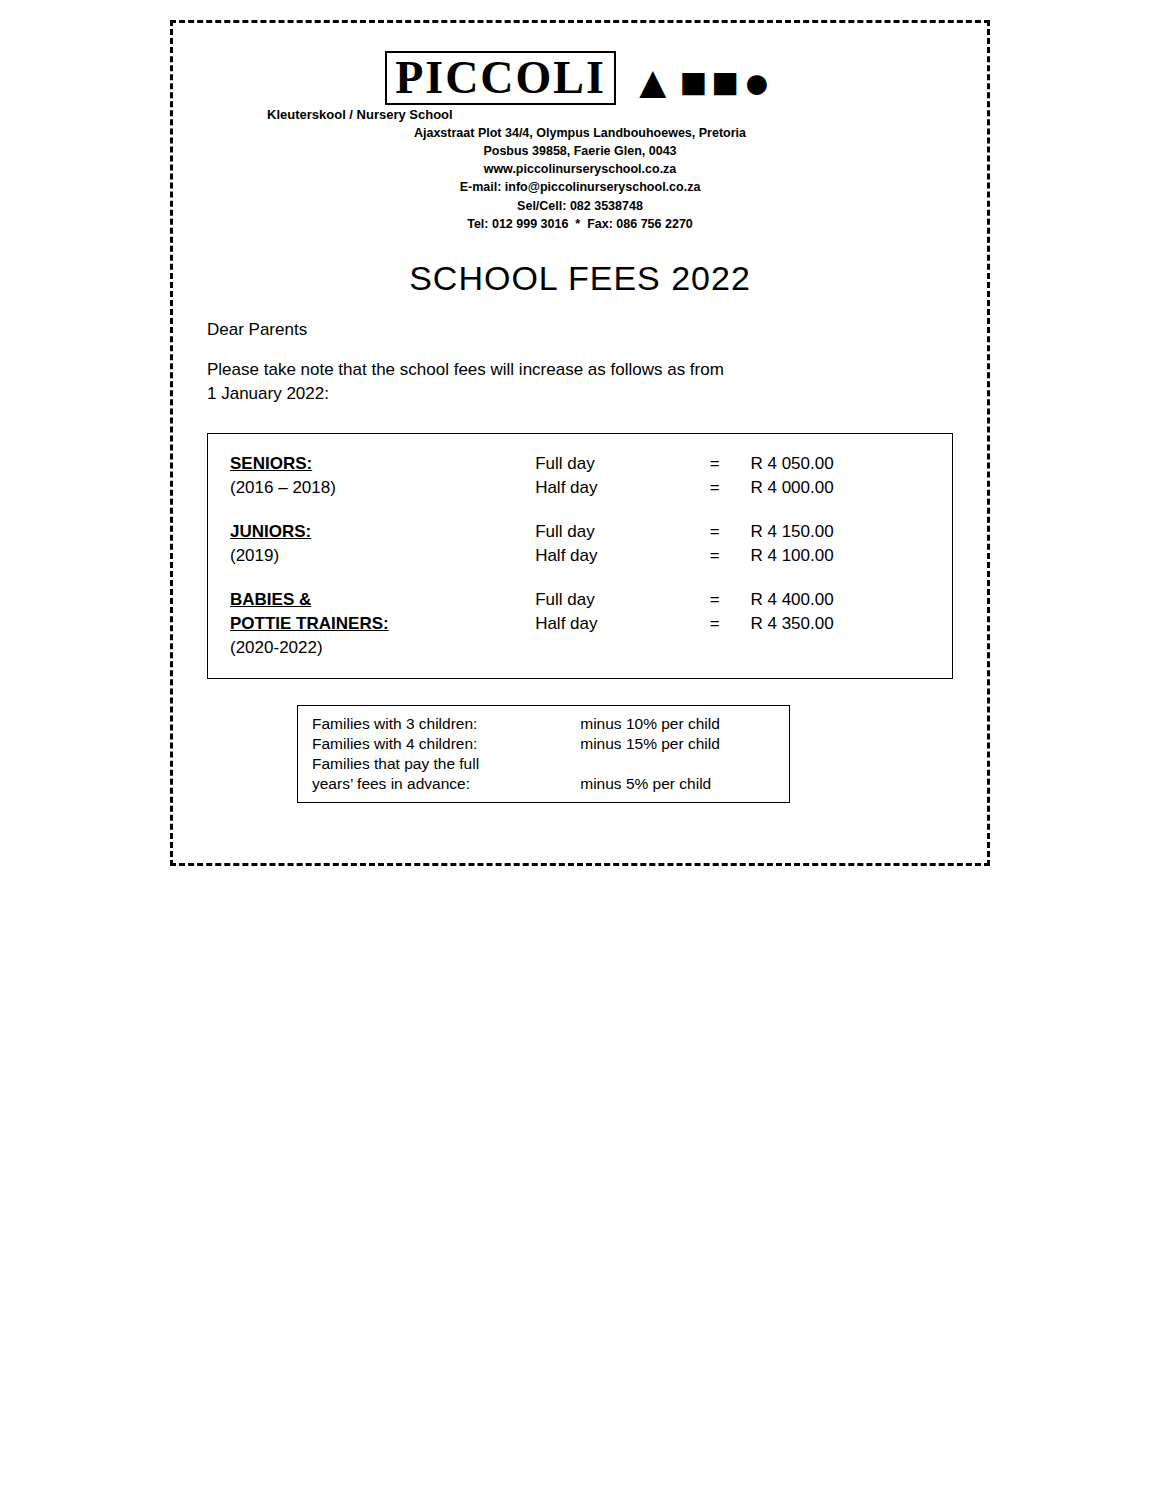PICCOLI ▲■■●
Kleuterskool / Nursery School
Ajaxstraat Plot 34/4, Olympus Landbouhoewes, Pretoria
Posbus 39858, Faerie Glen, 0043
www.piccolinurseryschool.co.za
E-mail: info@piccolinurseryschool.co.za
Sel/Cell: 082 3538748
Tel: 012 999 3016 * Fax: 086 756 2270
SCHOOL FEES 2022
Dear Parents
Please take note that the school fees will increase as follows as from
1 January 2022:
| SENIORS: | Full day | = | R 4 050.00 |
| (2016 – 2018) | Half day | = | R 4 000.00 |
| JUNIORS: | Full day | = | R 4 150.00 |
| (2019) | Half day | = | R 4 100.00 |
| BABIES & | Full day | = | R 4 400.00 |
| POTTIE TRAINERS: | Half day | = | R 4 350.00 |
| (2020-2022) | |
| Families with 3 children: | minus 10% per child |
| Families with 4 children: | minus 15% per child |
| Families that pay the full | |
| years’ fees in advance: | minus 5% per child |